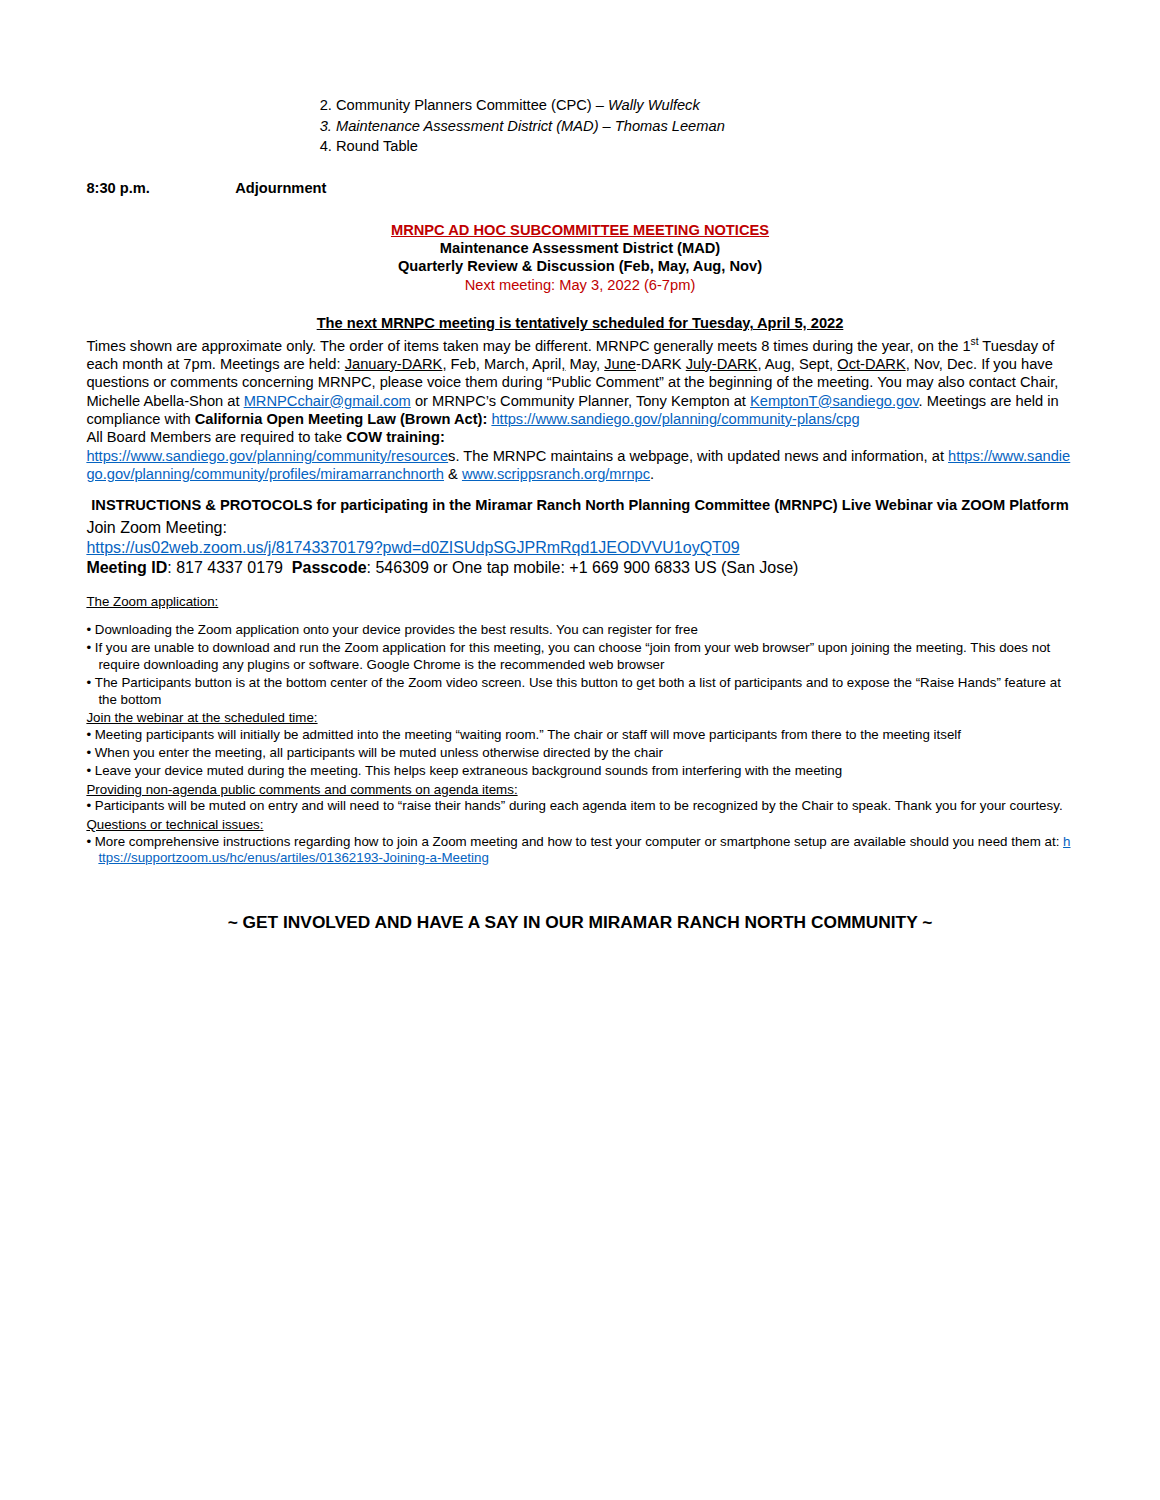Community Planners Committee (CPC) – Wally Wulfeck
Maintenance Assessment District (MAD) – Thomas Leeman
Round Table
8:30 p.m. Adjournment
MRNPC AD HOC SUBCOMMITTEE MEETING NOTICES
Maintenance Assessment District (MAD)
Quarterly Review & Discussion (Feb, May, Aug, Nov)
Next meeting: May 3, 2022 (6-7pm)
The next MRNPC meeting is tentatively scheduled for Tuesday, April 5, 2022
Times shown are approximate only. The order of items taken may be different. MRNPC generally meets 8 times during the year, on the 1st Tuesday of each month at 7pm. Meetings are held: January-DARK, Feb, March, April, May, June-DARK July-DARK, Aug, Sept, Oct-DARK, Nov, Dec. If you have questions or comments concerning MRNPC, please voice them during “Public Comment” at the beginning of the meeting. You may also contact Chair, Michelle Abella-Shon at MRNPCchair@gmail.com or MRNPC’s Community Planner, Tony Kempton at KemptonT@sandiego.gov. Meetings are held in compliance with California Open Meeting Law (Brown Act): https://www.sandiego.gov/planning/community-plans/cpg
All Board Members are required to take COW training:
https://www.sandiego.gov/planning/community/resources. The MRNPC maintains a webpage, with updated news and information, at https://www.sandiego.gov/planning/community/profiles/miramarranchnorth & www.scrippsranch.org/mrnpc.
INSTRUCTIONS & PROTOCOLS for participating in the Miramar Ranch North Planning Committee (MRNPC) Live Webinar via ZOOM Platform
Join Zoom Meeting:
https://us02web.zoom.us/j/81743370179?pwd=d0ZISUdpSGJPRmRqd1JEODVVU1oyQT09
Meeting ID: 817 4337 0179 Passcode: 546309 or One tap mobile: +1 669 900 6833 US (San Jose)
The Zoom application:
Downloading the Zoom application onto your device provides the best results. You can register for free
If you are unable to download and run the Zoom application for this meeting, you can choose “join from your web browser” upon joining the meeting. This does not require downloading any plugins or software. Google Chrome is the recommended web browser
The Participants button is at the bottom center of the Zoom video screen. Use this button to get both a list of participants and to expose the “Raise Hands” feature at the bottom
Join the webinar at the scheduled time:
Meeting participants will initially be admitted into the meeting “waiting room.” The chair or staff will move participants from there to the meeting itself
When you enter the meeting, all participants will be muted unless otherwise directed by the chair
Leave your device muted during the meeting. This helps keep extraneous background sounds from interfering with the meeting
Providing non-agenda public comments and comments on agenda items:
Participants will be muted on entry and will need to “raise their hands” during each agenda item to be recognized by the Chair to speak. Thank you for your courtesy.
Questions or technical issues:
More comprehensive instructions regarding how to join a Zoom meeting and how to test your computer or smartphone setup are available should you need them at: https://supportzoom.us/hc/enus/artiles/01362193-Joining-a-Meeting
~ GET INVOLVED AND HAVE A SAY IN OUR MIRAMAR RANCH NORTH COMMUNITY ~